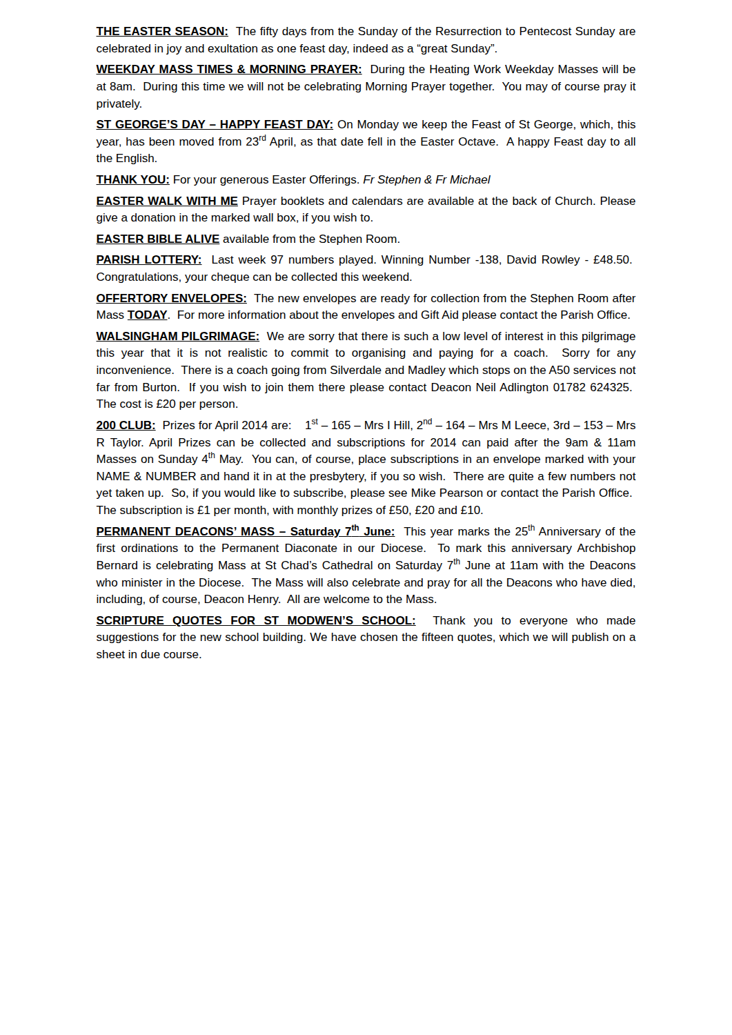THE EASTER SEASON: The fifty days from the Sunday of the Resurrection to Pentecost Sunday are celebrated in joy and exultation as one feast day, indeed as a “great Sunday”.
WEEKDAY MASS TIMES & MORNING PRAYER: During the Heating Work Weekday Masses will be at 8am. During this time we will not be celebrating Morning Prayer together. You may of course pray it privately.
ST GEORGE’S DAY – HAPPY FEAST DAY: On Monday we keep the Feast of St George, which, this year, has been moved from 23rd April, as that date fell in the Easter Octave. A happy Feast day to all the English.
THANK YOU: For your generous Easter Offerings. Fr Stephen & Fr Michael
EASTER WALK WITH ME Prayer booklets and calendars are available at the back of Church. Please give a donation in the marked wall box, if you wish to.
EASTER BIBLE ALIVE available from the Stephen Room.
PARISH LOTTERY: Last week 97 numbers played. Winning Number -138, David Rowley - £48.50. Congratulations, your cheque can be collected this weekend.
OFFERTORY ENVELOPES: The new envelopes are ready for collection from the Stephen Room after Mass TODAY. For more information about the envelopes and Gift Aid please contact the Parish Office.
WALSINGHAM PILGRIMAGE: We are sorry that there is such a low level of interest in this pilgrimage this year that it is not realistic to commit to organising and paying for a coach. Sorry for any inconvenience. There is a coach going from Silverdale and Madley which stops on the A50 services not far from Burton. If you wish to join them there please contact Deacon Neil Adlington 01782 624325. The cost is £20 per person.
200 CLUB: Prizes for April 2014 are: 1st – 165 – Mrs I Hill, 2nd – 164 – Mrs M Leece, 3rd – 153 – Mrs R Taylor. April Prizes can be collected and subscriptions for 2014 can paid after the 9am & 11am Masses on Sunday 4th May. You can, of course, place subscriptions in an envelope marked with your NAME & NUMBER and hand it in at the presbytery, if you so wish. There are quite a few numbers not yet taken up. So, if you would like to subscribe, please see Mike Pearson or contact the Parish Office. The subscription is £1 per month, with monthly prizes of £50, £20 and £10.
PERMANENT DEACONS’ MASS – Saturday 7th June: This year marks the 25th Anniversary of the first ordinations to the Permanent Diaconate in our Diocese. To mark this anniversary Archbishop Bernard is celebrating Mass at St Chad’s Cathedral on Saturday 7th June at 11am with the Deacons who minister in the Diocese. The Mass will also celebrate and pray for all the Deacons who have died, including, of course, Deacon Henry. All are welcome to the Mass.
SCRIPTURE QUOTES FOR ST MODWEN’S SCHOOL: Thank you to everyone who made suggestions for the new school building. We have chosen the fifteen quotes, which we will publish on a sheet in due course.